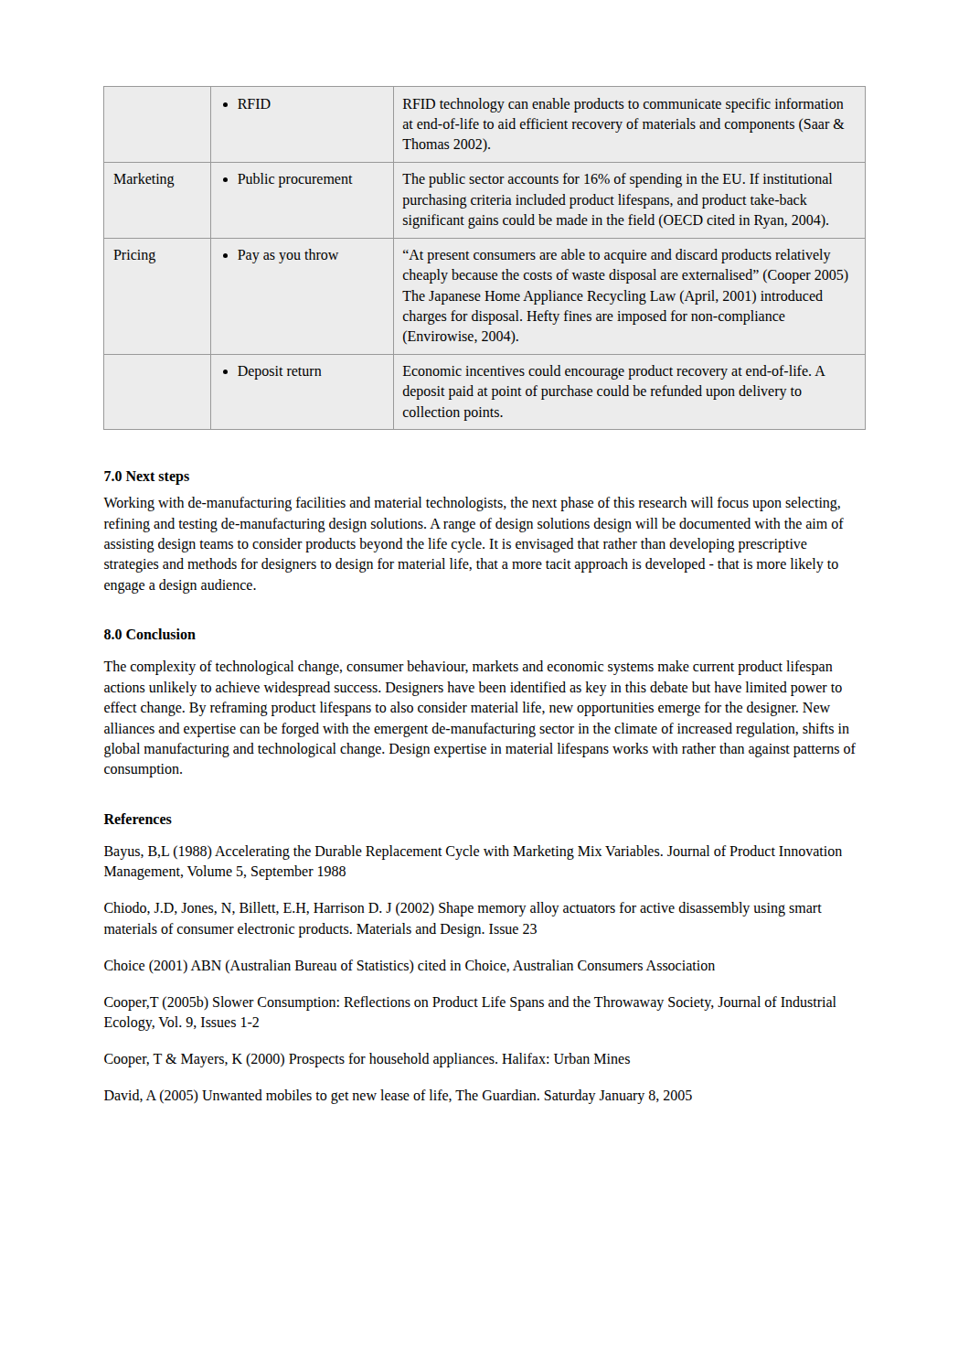| | RFID | RFID technology can enable products to communicate specific information at end-of-life to aid efficient recovery of materials and components (Saar & Thomas 2002). |
| Marketing | Public procurement | The public sector accounts for 16% of spending in the EU. If institutional purchasing criteria included product lifespans, and product take-back significant gains could be made in the field (OECD cited in Ryan, 2004). |
| Pricing | Pay as you throw | “At present consumers are able to acquire and discard products relatively cheaply because the costs of waste disposal are externalised” (Cooper 2005) The Japanese Home Appliance Recycling Law (April, 2001) introduced charges for disposal. Hefty fines are imposed for non-compliance (Envirowise, 2004). |
| | Deposit return | Economic incentives could encourage product recovery at end-of-life. A deposit paid at point of purchase could be refunded upon delivery to collection points. |
7.0 Next steps
Working with de-manufacturing facilities and material technologists, the next phase of this research will focus upon selecting, refining and testing de-manufacturing design solutions. A range of design solutions design will be documented with the aim of assisting design teams to consider products beyond the life cycle. It is envisaged that rather than developing prescriptive strategies and methods for designers to design for material life, that a more tacit approach is developed - that is more likely to engage a design audience.
8.0 Conclusion
The complexity of technological change, consumer behaviour, markets and economic systems make current product lifespan actions unlikely to achieve widespread success. Designers have been identified as key in this debate but have limited power to effect change. By reframing product lifespans to also consider material life, new opportunities emerge for the designer. New alliances and expertise can be forged with the emergent de-manufacturing sector in the climate of increased regulation, shifts in global manufacturing and technological change. Design expertise in material lifespans works with rather than against patterns of consumption.
References
Bayus, B,L (1988) Accelerating the Durable Replacement Cycle with Marketing Mix Variables. Journal of Product Innovation Management, Volume 5, September 1988
Chiodo, J.D, Jones, N, Billett, E.H, Harrison D. J (2002) Shape memory alloy actuators for active disassembly using smart materials of consumer electronic products. Materials and Design. Issue 23
Choice (2001) ABN (Australian Bureau of Statistics) cited in Choice, Australian Consumers Association
Cooper,T (2005b) Slower Consumption: Reflections on Product Life Spans and the Throwaway Society, Journal of Industrial Ecology, Vol. 9, Issues 1-2
Cooper, T & Mayers, K (2000) Prospects for household appliances. Halifax: Urban Mines
David, A (2005) Unwanted mobiles to get new lease of life, The Guardian. Saturday January 8, 2005